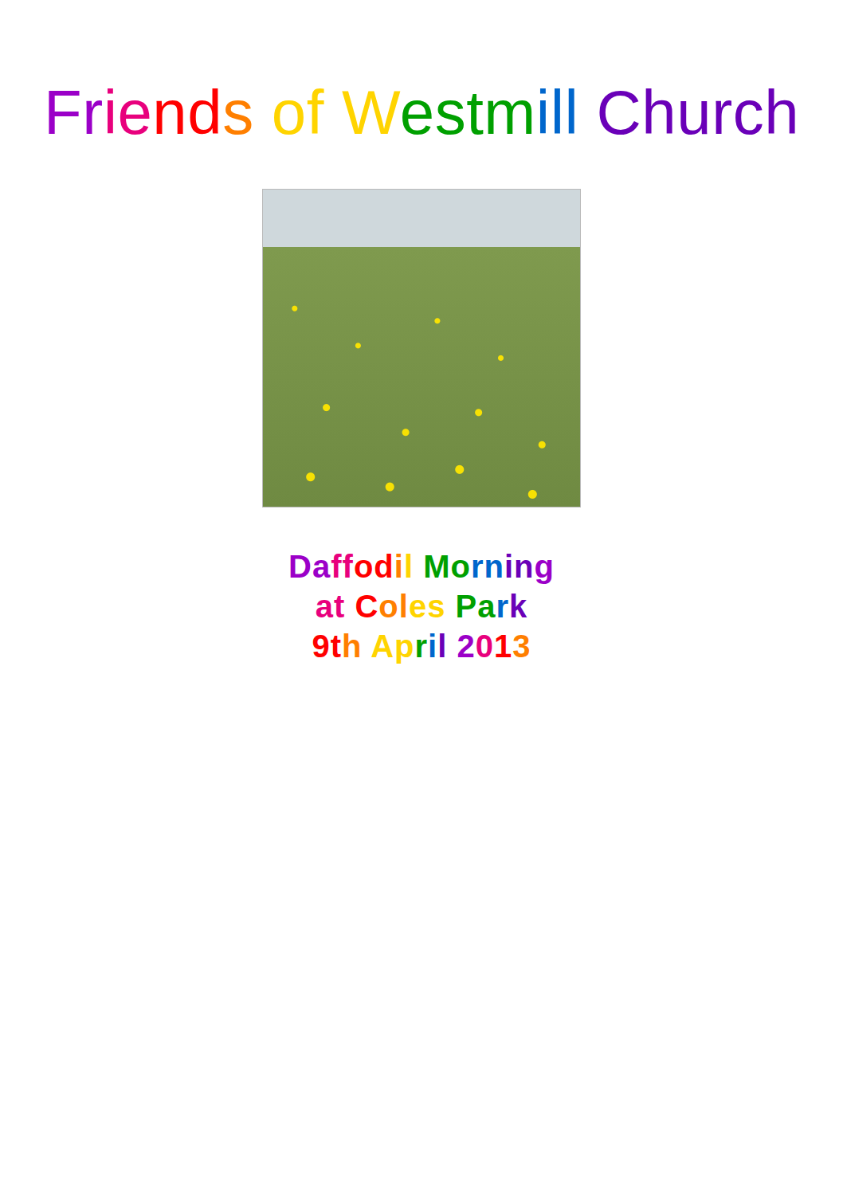Friends of Westmill Church
Daffodil Morning
at Coles Park
9 th April 2013